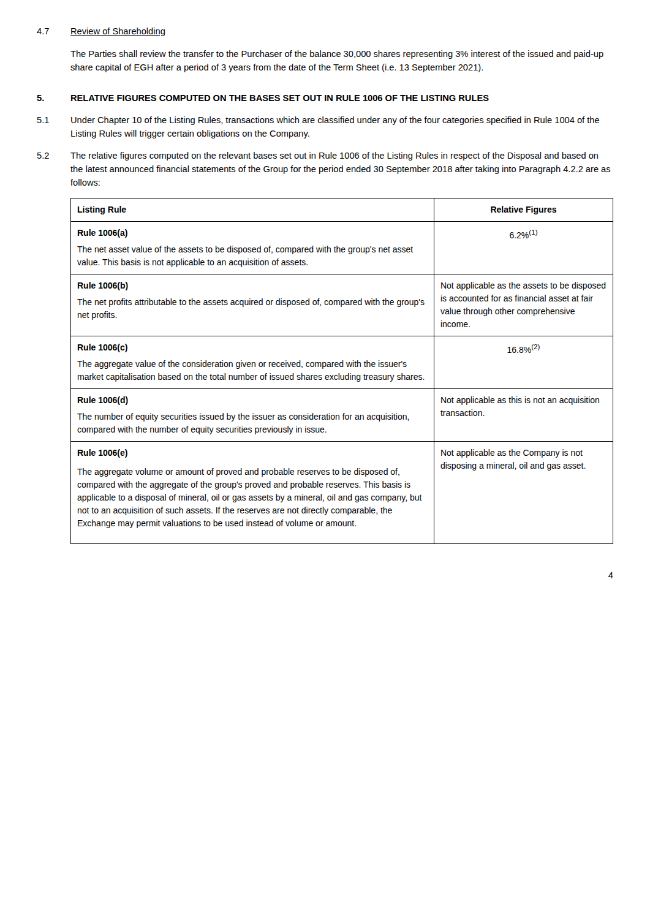4.7
Review of Shareholding
The Parties shall review the transfer to the Purchaser of the balance 30,000 shares representing 3% interest of the issued and paid-up share capital of EGH after a period of 3 years from the date of the Term Sheet (i.e. 13 September 2021).
5.
RELATIVE FIGURES COMPUTED ON THE BASES SET OUT IN RULE 1006 OF THE LISTING RULES
5.1
Under Chapter 10 of the Listing Rules, transactions which are classified under any of the four categories specified in Rule 1004 of the Listing Rules will trigger certain obligations on the Company.
5.2
The relative figures computed on the relevant bases set out in Rule 1006 of the Listing Rules in respect of the Disposal and based on the latest announced financial statements of the Group for the period ended 30 September 2018 after taking into Paragraph 4.2.2 are as follows:
| Listing Rule | Relative Figures |
| --- | --- |
| Rule 1006(a) The net asset value of the assets to be disposed of, compared with the group's net asset value. This basis is not applicable to an acquisition of assets. | 6.2% (1) |
| Rule 1006(b) The net profits attributable to the assets acquired or disposed of, compared with the group's net profits. | Not applicable as the assets to be disposed is accounted for as financial asset at fair value through other comprehensive income. |
| Rule 1006(c) The aggregate value of the consideration given or received, compared with the issuer's market capitalisation based on the total number of issued shares excluding treasury shares. | 16.8% (2) |
| Rule 1006(d) The number of equity securities issued by the issuer as consideration for an acquisition, compared with the number of equity securities previously in issue. | Not applicable as this is not an acquisition transaction. |
| Rule 1006(e) The aggregate volume or amount of proved and probable reserves to be disposed of, compared with the aggregate of the group's proved and probable reserves. This basis is applicable to a disposal of mineral, oil or gas assets by a mineral, oil and gas company, but not to an acquisition of such assets. If the reserves are not directly comparable, the Exchange may permit valuations to be used instead of volume or amount. | Not applicable as the Company is not disposing a mineral, oil and gas asset. |
4